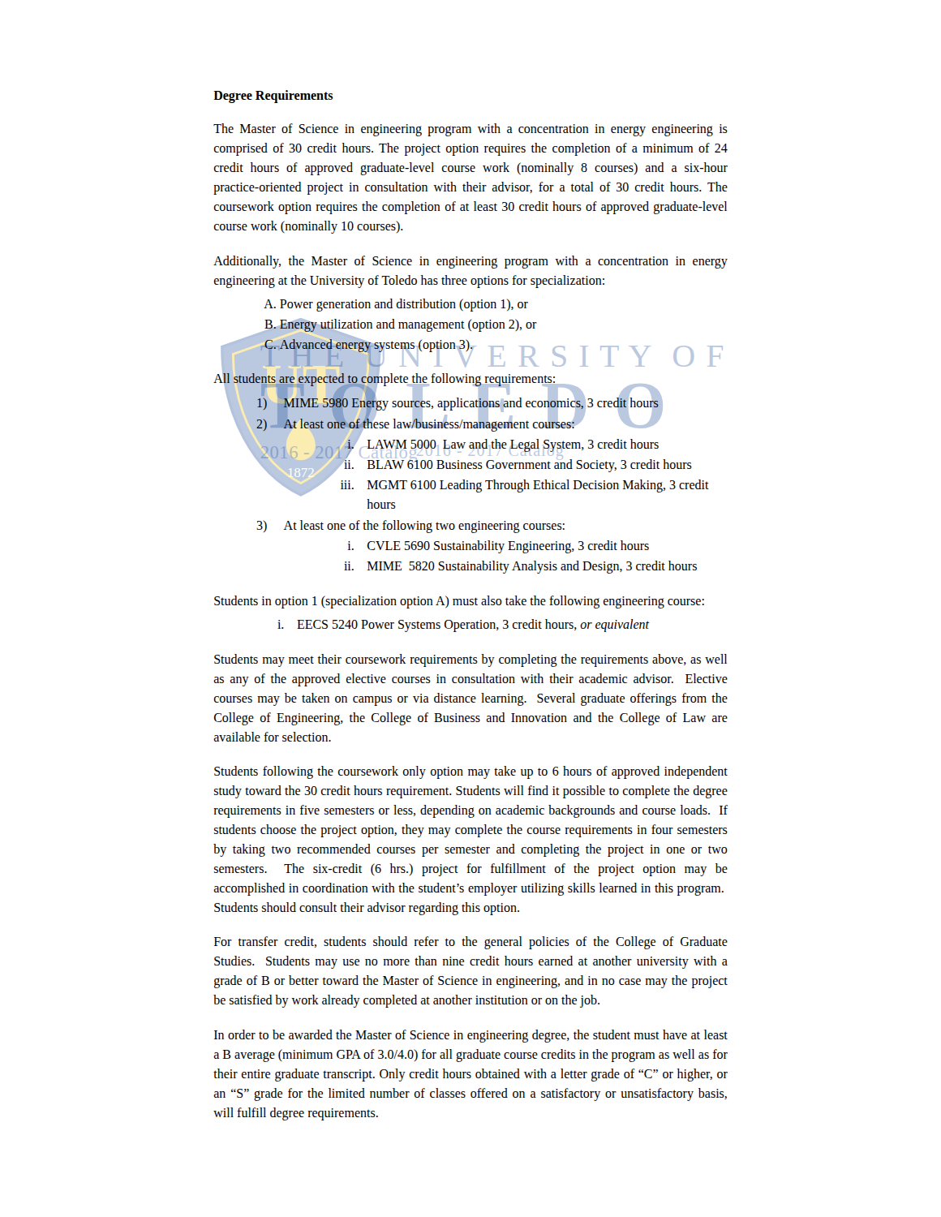UT 1872
T H E U N I V E R S I T Y O F
T O L E D O
2016 - 2017 Catalog
2016 - 2017 Catalog
Degree Requirements
The Master of Science in engineering program with a concentration in energy engineering is comprised of 30 credit hours. The project option requires the completion of a minimum of 24 credit hours of approved graduate-level course work (nominally 8 courses) and a six-hour practice-oriented project in consultation with their advisor, for a total of 30 credit hours. The coursework option requires the completion of at least 30 credit hours of approved graduate-level course work (nominally 10 courses).
Additionally, the Master of Science in engineering program with a concentration in energy engineering at the University of Toledo has three options for specialization:
Power generation and distribution (option 1), or
Energy utilization and management (option 2), or
Advanced energy systems (option 3).
All students are expected to complete the following requirements:
MIME 5980 Energy sources, applications and economics, 3 credit hours
At least one of these law/business/management courses:
LAWM 5000 Law and the Legal System, 3 credit hours
BLAW 6100 Business Government and Society, 3 credit hours
MGMT 6100 Leading Through Ethical Decision Making, 3 credit hours
At least one of the following two engineering courses:
CVLE 5690 Sustainability Engineering, 3 credit hours
MIME 5820 Sustainability Analysis and Design, 3 credit hours
Students in option 1 (specialization option A) must also take the following engineering course:
EECS 5240 Power Systems Operation, 3 credit hours, or equivalent
Students may meet their coursework requirements by completing the requirements above, as well as any of the approved elective courses in consultation with their academic advisor. Elective courses may be taken on campus or via distance learning. Several graduate offerings from the College of Engineering, the College of Business and Innovation and the College of Law are available for selection.
Students following the coursework only option may take up to 6 hours of approved independent study toward the 30 credit hours requirement. Students will find it possible to complete the degree requirements in five semesters or less, depending on academic backgrounds and course loads. If students choose the project option, they may complete the course requirements in four semesters by taking two recommended courses per semester and completing the project in one or two semesters. The six-credit (6 hrs.) project for fulfillment of the project option may be accomplished in coordination with the student’s employer utilizing skills learned in this program. Students should consult their advisor regarding this option.
For transfer credit, students should refer to the general policies of the College of Graduate Studies. Students may use no more than nine credit hours earned at another university with a grade of B or better toward the Master of Science in engineering, and in no case may the project be satisfied by work already completed at another institution or on the job.
In order to be awarded the Master of Science in engineering degree, the student must have at least a B average (minimum GPA of 3.0/4.0) for all graduate course credits in the program as well as for their entire graduate transcript. Only credit hours obtained with a letter grade of “C” or higher, or an “S” grade for the limited number of classes offered on a satisfactory or unsatisfactory basis, will fulfill degree requirements.